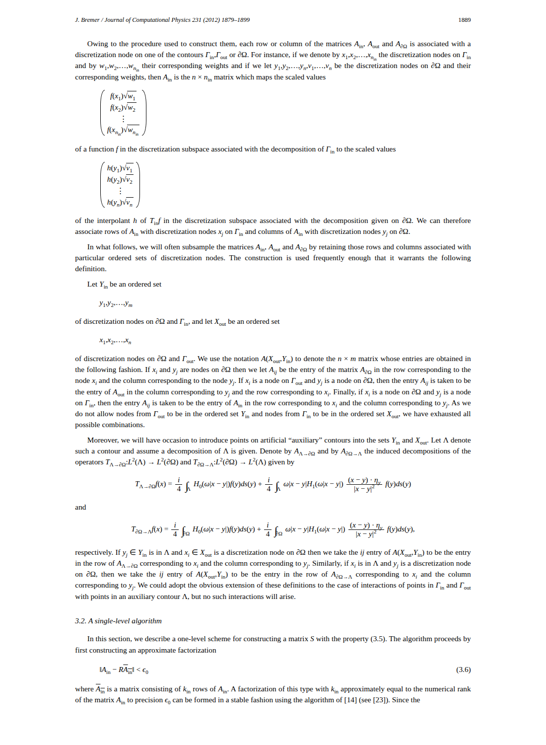J. Bremer / Journal of Computational Physics 231 (2012) 1879–1899 1889
Owing to the procedure used to construct them, each row or column of the matrices Ain, Aout and A∂Ω is associated with a discretization node on one of the contours Γin,Γout or ∂Ω. For instance, if we denote by x1,x2,…,xnin the discretization nodes on Γin and by w1,w2,…,wnin their corresponding weights and if we let y1,y2,…,yn,v1,…,vn be the discretization nodes on ∂Ω and their corresponding weights, then Ain is the n × nin matrix which maps the scaled values
| f ( x 1 ) √ w 1 |
| f ( x 2 ) √ w 2 |
| ⋮ |
| f ( x n in ) √ w n in |
of a function f in the discretization subspace associated with the decomposition of Γin to the scaled values
| h ( y 1 ) √ v 1 |
| h ( y 2 ) √ v 2 |
| ⋮ |
| h ( y n ) √ v n |
of the interpolant h of Tinf in the discretization subspace associated with the decomposition given on ∂Ω. We can therefore associate rows of Ain with discretization nodes xj on Γin and columns of Ain with discretization nodes yj on ∂Ω.
In what follows, we will often subsample the matrices Ain, Aout and A∂Ω by retaining those rows and columns associated with particular ordered sets of discretization nodes. The construction is used frequently enough that it warrants the following definition.
Let Yin be an ordered set
y1,y2,…,ym
of discretization nodes on ∂Ω and Γin, and let Xout be an ordered set
x1,x2,…,xn
of discretization nodes on ∂Ω and Γout. We use the notation A(Xout,Yin) to denote the n × m matrix whose entries are obtained in the following fashion. If xi and yj are nodes on ∂Ω then we let Aij be the entry of the matrix A∂Ω in the row corresponding to the node xi and the column corresponding to the node yj. If xi is a node on Γout and yj is a node on ∂Ω, then the entry Aij is taken to be the entry of Aout in the column corresponding to yj and the row corresponding to xi. Finally, if xi is a node on ∂Ω and yj is a node on Γin, then the entry Aij is taken to be the entry of Ain in the row corresponding to xi and the column corresponding to yj. As we do not allow nodes from Γout to be in the ordered set Yin and nodes from Γin to be in the ordered set Xout, we have exhausted all possible combinations.
Moreover, we will have occasion to introduce points on artificial “auxiliary” contours into the sets Yin and Xout. Let Λ denote such a contour and assume a decomposition of Λ is given. Denote by AΛ→∂Ω and by A∂Ω→Λ the induced decompositions of the operators TΛ→∂Ω:L2(Λ) → L2(∂Ω) and T∂Ω→Λ:L2(∂Ω) → L2(Λ) given by
TΛ→∂Ωf(x) = i 4 ∫Λ H0(ω|x − y|)f(y)ds(y) + i 4 ∫Λ ω|x − y|H1(ω|x − y|) (x − y) · ηy|x − y|2 f(y)ds(y)
and
T∂Ω→Λf(x) = i 4 ∫∂Ω H0(ω|x − y|)f(y)ds(y) + i 4 ∫∂Ω ω|x − y|H1(ω|x − y|) (x − y) · ηy|x − y|2 f(y)ds(y),
respectively. If yj ∈ Yin is in Λ and xi ∈ Xout is a discretization node on ∂Ω then we take the ij entry of A(Xout,Yin) to be the entry in the row of AΛ→∂Ω corresponding to xi and the column corresponding to yj. Similarly, if xi is in Λ and yj is a discretization node on ∂Ω, then we take the ij entry of A(Xout,Yin) to be the entry in the row of A∂Ω→Λ corresponding to xi and the column corresponding to yj. We could adopt the obvious extension of these definitions to the case of interactions of points in Γin and Γout with points in an auxiliary contour Λ, but no such interactions will arise.
3.2. A single-level algorithm
In this section, we describe a one-level scheme for constructing a matrix S with the property (3.5). The algorithm proceeds by first constructing an approximate factorization
‖Ain − RAin‖ < ϵ0
(3.6)
where Ain is a matrix consisting of kin rows of Ain. A factorization of this type with kin approximately equal to the numerical rank of the matrix Ain to precision ϵ0 can be formed in a stable fashion using the algorithm of [14] (see [23]). Since the